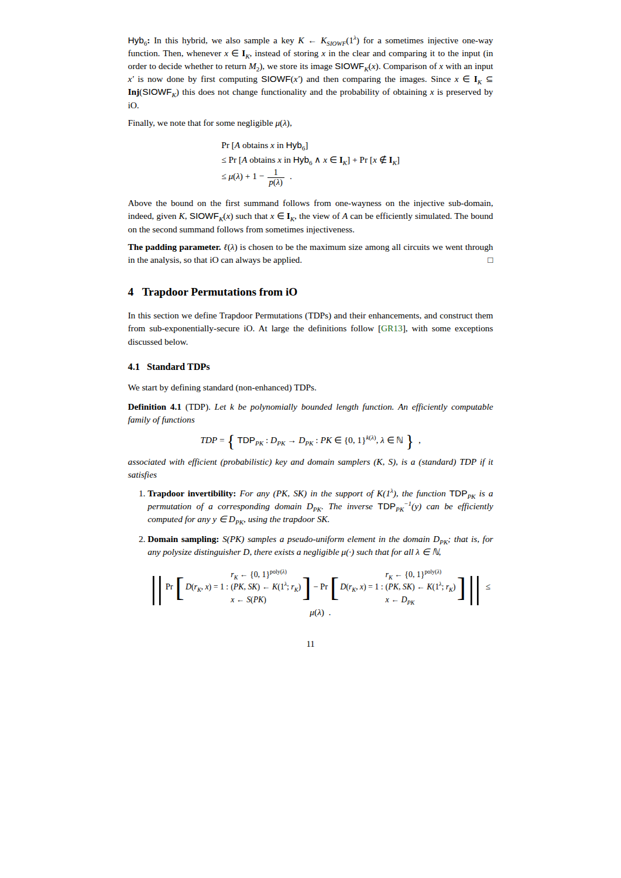Hyb6: In this hybrid, we also sample a key K ← KSIOWF(1λ) for a sometimes injective one-way function. Then, whenever x ∈ IK, instead of storing x in the clear and comparing it to the input (in order to decide whether to return M2), we store its image SIOWFK(x). Comparison of x with an input x′ is now done by first computing SIOWF(x′) and then comparing the images. Since x ∈ IK ⊆ Inj(SIOWFK) this does not change functionality and the probability of obtaining x is preserved by iO.
Finally, we note that for some negligible μ(λ),
Pr [A obtains x in Hyb6] ≤ Pr [A obtains x in Hyb6 ∧ x ∈ IK] + Pr [x ∉ IK] ≤ μ(λ) + 1 − 1 p(λ) .
Above the bound on the first summand follows from one-wayness on the injective sub-domain, indeed, given K, SIOWFK(x) such that x ∈ IK, the view of A can be efficiently simulated. The bound on the second summand follows from sometimes injectiveness.
The padding parameter. ℓ(λ) is chosen to be the maximum size among all circuits we went through in the analysis, so that iO can always be applied. □
4 Trapdoor Permutations from iO
In this section we define Trapdoor Permutations (TDPs) and their enhancements, and construct them from sub-exponentially-secure iO. At large the definitions follow [GR13], with some exceptions discussed below.
4.1 Standard TDPs
We start by defining standard (non-enhanced) TDPs.
Definition 4.1 (TDP). Let k be polynomially bounded length function. An efficiently computable family of functions
TDP = { TDPPK : DPK → DPK : PK ∈ {0, 1}k(λ), λ ∈ ℕ } ,
associated with efficient (probabilistic) key and domain samplers (K, S), is a (standard) TDP if it satisfies
Trapdoor invertibility: For any (PK, SK) in the support of K(1λ), the function TDPPK is a permutation of a corresponding domain DPK. The inverse TDPPK−1(y) can be efficiently computed for any y ∈ DPK, using the trapdoor SK.
Domain sampling: S(PK) samples a pseudo-uniform element in the domain DPK; that is, for any polysize distinguisher D, there exists a negligible μ(·) such that for all λ ∈ ℕ,
||
Pr [
| | r K ← {0, 1} poly( λ ) |
| D ( r K , x ) = 1 : | ( PK , SK ) ← K (1 λ ; r K ) |
| | x ← S ( PK ) |
]
− Pr [
| | r K ← {0, 1} poly( λ ) |
| D ( r K , x ) = 1 : | ( PK , SK ) ← K (1 λ ; r K ) |
| | x ← D PK |
]
|| ≤ μ(λ) .
11